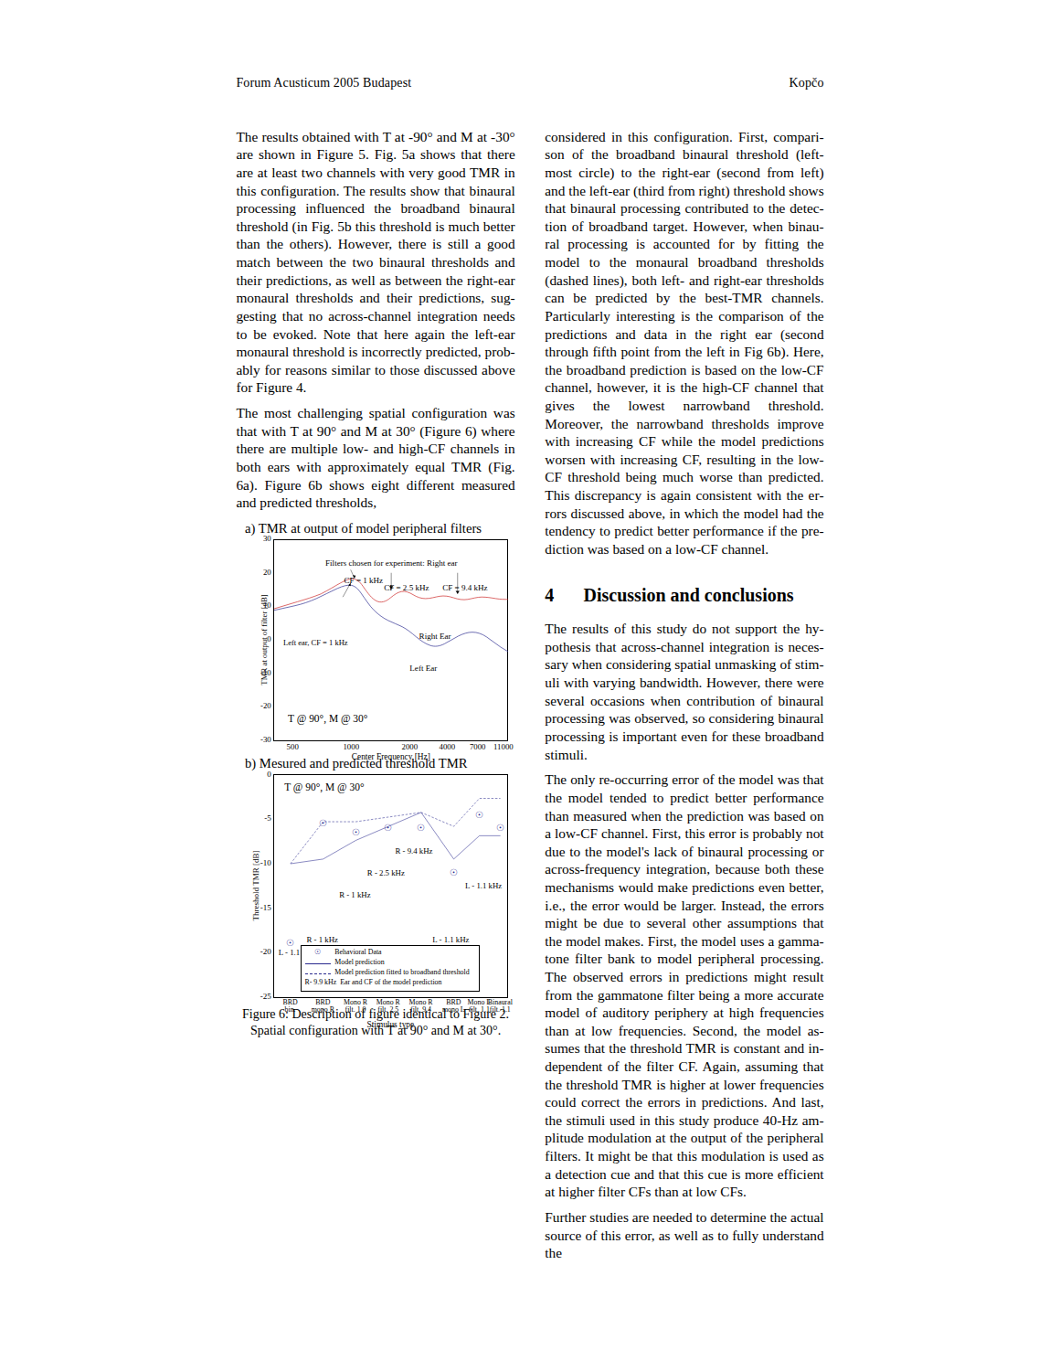Forum Acusticum 2005 Budapest
Kopčo
The results obtained with T at -90° and M at -30° are shown in Figure 5. Fig. 5a shows that there are at least two channels with very good TMR in this configuration. The results show that binaural processing influenced the broadband binaural threshold (in Fig. 5b this threshold is much better than the others). However, there is still a good match between the two binaural thresholds and their predictions, as well as between the right-ear monaural thresholds and their predictions, suggesting that no across-channel integration needs to be evoked. Note that here again the left-ear monaural threshold is incorrectly predicted, probably for reasons similar to those discussed above for Figure 4.
The most challenging spatial configuration was that with T at 90° and M at 30° (Figure 6) where there are multiple low- and high-CF channels in both ears with approximately equal TMR (Fig. 6a). Figure 6b shows eight different measured and predicted thresholds,
a) TMR at output of model peripheral filters
TMR at output of filter [dB]
30
20
10
0
-10
-20
-30
500
1000
2000
4000
7000
11000
Center Frequency [Hz]
Filters chosen for experiment: Right ear
CF = 1 kHz
CF = 2.5 kHz
CF = 9.4 kHz
Right Ear
Left ear, CF = 1 kHz
Left Ear
T @ 90°, M @ 30°
b) Mesured and predicted threshold TMR
T @ 90°, M @ 30°
Threshold TMR [dB]
0
-5
-10
-15
-20
-25
BRD
bin.
BRD
mono R
Mono R
filt. 1.0
Mono R
filt. 2.5
Mono R
filt. 9.4
BRD
mono L
Mono L
filt. 1.1
Binaural
filt. 1.1
Stimulus type
☉
☉
☉
☉
☉
☉
☉
☉
L - 1.1 kHz
R - 1 kHz
R - 1 kHz
R - 2.5 kHz
R - 9.4 kHz
L - 1.1 kHz
L - 1.1 kHz
☉Behavioral Data
Model prediction
Model prediction fitted to broadband threshold
R- 9.9 kHz Ear and CF of the model prediction
Figure 6: Description of figure identical to Figure 2. Spatial configuration with T at 90° and M at 30°.
considered in this configuration. First, comparison of the broadband binaural threshold (left-most circle) to the right-ear (second from left) and the left-ear (third from right) threshold shows that binaural processing contributed to the detection of broadband target. However, when binaural processing is accounted for by fitting the model to the monaural broadband thresholds (dashed lines), both left- and right-ear thresholds can be predicted by the best-TMR channels. Particularly interesting is the comparison of the predictions and data in the right ear (second through fifth point from the left in Fig 6b). Here, the broadband prediction is based on the low-CF channel, however, it is the high-CF channel that gives the lowest narrowband threshold. Moreover, the narrowband thresholds improve with increasing CF while the model predictions worsen with increasing CF, resulting in the low-CF threshold being much worse than predicted. This discrepancy is again consistent with the errors discussed above, in which the model had the tendency to predict better performance if the prediction was based on a low-CF channel.
4 Discussion and conclusions
The results of this study do not support the hypothesis that across-channel integration is necessary when considering spatial unmasking of stimuli with varying bandwidth. However, there were several occasions when contribution of binaural processing was observed, so considering binaural processing is important even for these broadband stimuli.
The only re-occurring error of the model was that the model tended to predict better performance than measured when the prediction was based on a low-CF channel. First, this error is probably not due to the model's lack of binaural processing or across-frequency integration, because both these mechanisms would make predictions even better, i.e., the error would be larger. Instead, the errors might be due to several other assumptions that the model makes. First, the model uses a gammatone filter bank to model peripheral processing. The observed errors in predictions might result from the gammatone filter being a more accurate model of auditory periphery at high frequencies than at low frequencies. Second, the model assumes that the threshold TMR is constant and independent of the filter CF. Again, assuming that the threshold TMR is higher at lower frequencies could correct the errors in predictions. And last, the stimuli used in this study produce 40-Hz amplitude modulation at the output of the peripheral filters. It might be that this modulation is used as a detection cue and that this cue is more efficient at higher filter CFs than at low CFs.
Further studies are needed to determine the actual source of this error, as well as to fully understand the